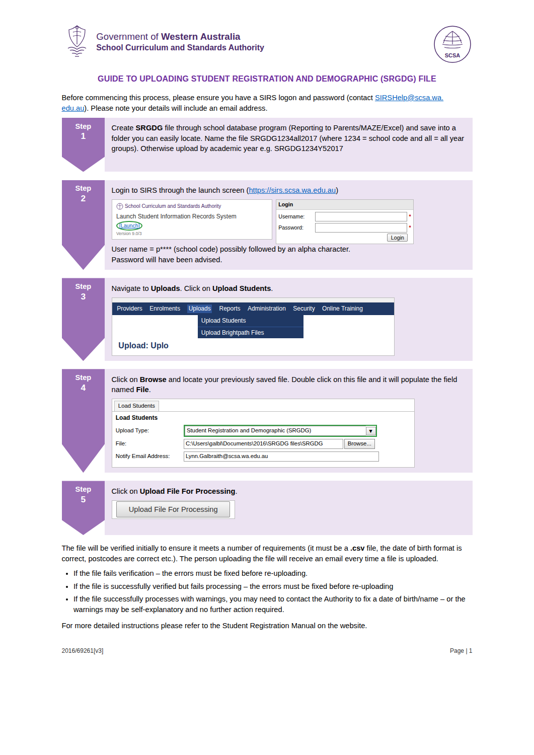Government of Western Australia
School Curriculum and Standards Authority
SCSA
GUIDE TO UPLOADING STUDENT REGISTRATION AND DEMOGRAPHIC (SRGDG) FILE
Before commencing this process, please ensure you have a SIRS logon and password (contact SIRSHelp@scsa.wa. edu.au). Please note your details will include an email address.
Step 1
Create SRGDG file through school database program (Reporting to Parents/MAZE/Excel) and save into a folder you can easily locate. Name the file SRGDG1234all2017 (where 1234 = school code and all = all year groups). Otherwise upload by academic year e.g. SRGDG1234Y52017
Step 2
Login to SIRS through the launch screen (https://sirs.scsa.wa.edu.au)
School Curriculum and Standards Authority
Launch Student Information Records System
[Launch]
Version 9.0/3
Login
Username: *
Password: *
Login
User name = p**** (school code) possibly followed by an alpha character.
Password will have been advised.
Step 3
Navigate to Uploads. Click on Upload Students.
Providers Enrolments Uploads Reports Administration Security Online Training
Upload Students
Upload Brightpath Files
Upload: Upload Students
Step 4
Click on Browse and locate your previously saved file. Double click on this file and it will populate the field named File.
Load Students
Load Students
Upload Type:
Student Registration and Demographic (SRGDG)
▼
File:
C:\Users\galbl\Documents\2016\SRGDG files\SRGDG
Browse...
Notify Email Address:
Lynn.Galbraith@scsa.wa.edu.au
Step 5
Click on Upload File For Processing.
Upload File For Processing
The file will be verified initially to ensure it meets a number of requirements (it must be a .csv file, the date of birth format is correct, postcodes are correct etc.). The person uploading the file will receive an email every time a file is uploaded.
If the file fails verification – the errors must be fixed before re-uploading.
If the file is successfully verified but fails processing – the errors must be fixed before re-uploading
If the file successfully processes with warnings, you may need to contact the Authority to fix a date of birth/name – or the warnings may be self-explanatory and no further action required.
For more detailed instructions please refer to the Student Registration Manual on the website.
2016/69261[v3] Page | 1